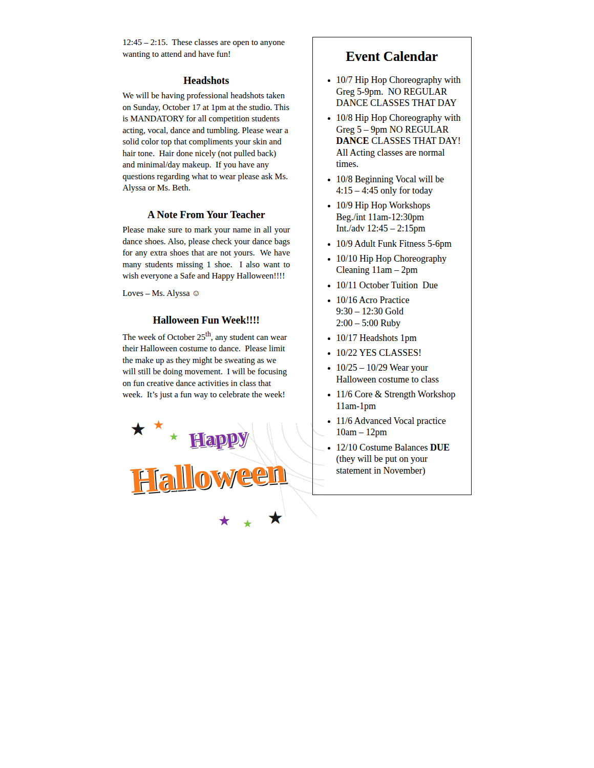12:45 – 2:15. These classes are open to anyone wanting to attend and have fun!
Headshots
We will be having professional headshots taken on Sunday, October 17 at 1pm at the studio. This is MANDATORY for all competition students acting, vocal, dance and tumbling. Please wear a solid color top that compliments your skin and hair tone. Hair done nicely (not pulled back) and minimal/day makeup. If you have any questions regarding what to wear please ask Ms. Alyssa or Ms. Beth.
A Note From Your Teacher
Please make sure to mark your name in all your dance shoes. Also, please check your dance bags for any extra shoes that are not yours. We have many students missing 1 shoe. I also want to wish everyone a Safe and Happy Halloween!!!!
Loves – Ms. Alyssa ☺
Halloween Fun Week!!!!
The week of October 25th, any student can wear their Halloween costume to dance. Please limit the make up as they might be sweating as we will still be doing movement. I will be focusing on fun creative dance activities in class that week. It’s just a fun way to celebrate the week!
★ ★ ★ Happy Halloween ★ ★ ★
Event Calendar
10/7 Hip Hop Choreography with Greg 5-9pm. NO REGULAR DANCE CLASSES THAT DAY
10/8 Hip Hop Choreography with Greg 5 – 9pm NO REGULAR DANCE CLASSES THAT DAY! All Acting classes are normal times.
10/8 Beginning Vocal will be 4:15 – 4:45 only for today
10/9 Hip Hop Workshops Beg./int 11am-12:30pm Int./adv 12:45 – 2:15pm
10/9 Adult Funk Fitness 5-6pm
10/10 Hip Hop Choreography Cleaning 11am – 2pm
10/11 October Tuition Due
10/16 Acro Practice 9:30 – 12:30 Gold 2:00 – 5:00 Ruby
10/17 Headshots 1pm
10/22 YES CLASSES!
10/25 – 10/29 Wear your Halloween costume to class
11/6 Core & Strength Workshop 11am-1pm
11/6 Advanced Vocal practice 10am – 12pm
12/10 Costume Balances DUE (they will be put on your statement in November)